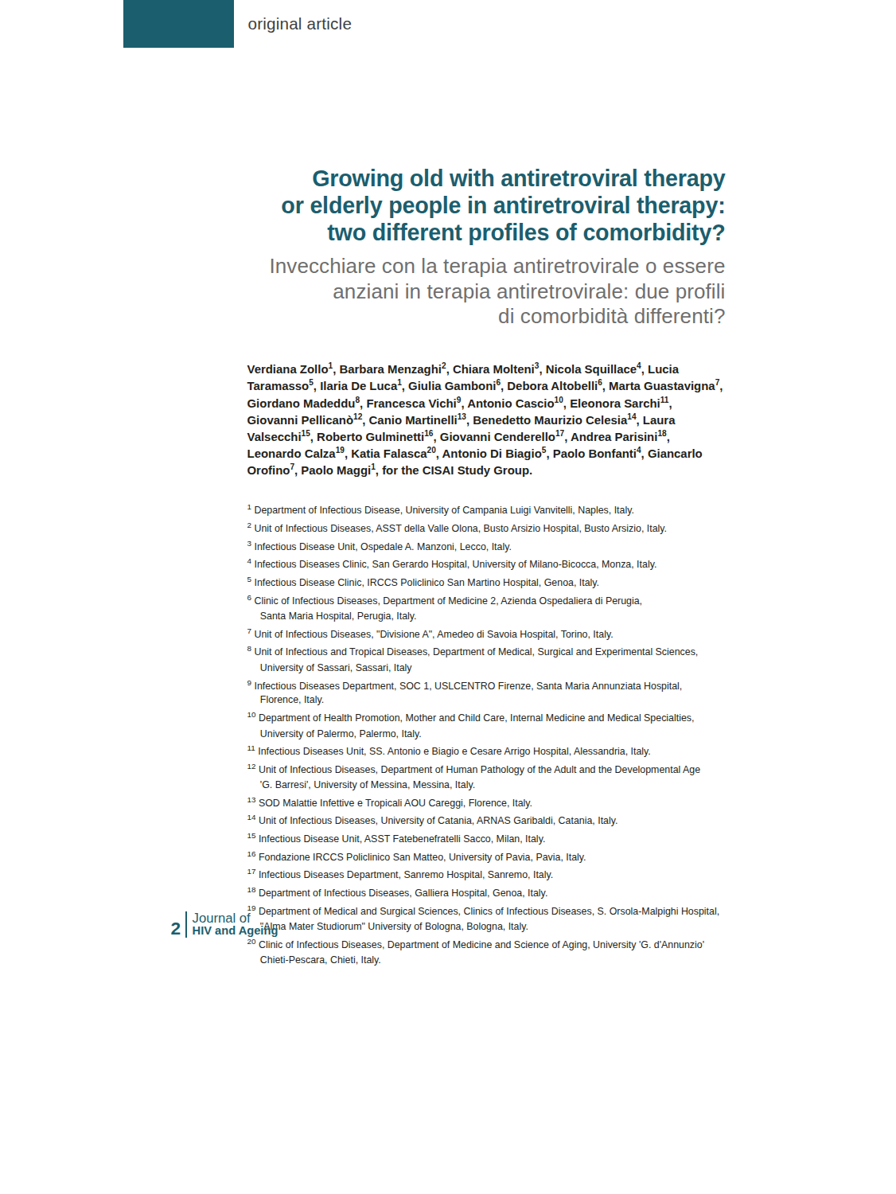original article
Growing old with antiretroviral therapy
or elderly people in antiretroviral therapy:
two different profiles of comorbidity?
Invecchiare con la terapia antiretrovirale o essere
anziani in terapia antiretrovirale: due profili
di comorbidità differenti?
Verdiana Zollo1, Barbara Menzaghi2, Chiara Molteni3, Nicola Squillace4, Lucia Taramasso5, Ilaria De Luca1, Giulia Gamboni6, Debora Altobelli6, Marta Guastavigna7, Giordano Madeddu8, Francesca Vichi9, Antonio Cascio10, Eleonora Sarchi11, Giovanni Pellicanò12, Canio Martinelli13, Benedetto Maurizio Celesia14, Laura Valsecchi15, Roberto Gulminetti16, Giovanni Cenderello17, Andrea Parisini18, Leonardo Calza19, Katia Falasca20, Antonio Di Biagio5, Paolo Bonfanti4, Giancarlo Orofino7, Paolo Maggi1, for the CISAI Study Group.
1 Department of Infectious Disease, University of Campania Luigi Vanvitelli, Naples, Italy.
2 Unit of Infectious Diseases, ASST della Valle Olona, Busto Arsizio Hospital, Busto Arsizio, Italy.
3 Infectious Disease Unit, Ospedale A. Manzoni, Lecco, Italy.
4 Infectious Diseases Clinic, San Gerardo Hospital, University of Milano-Bicocca, Monza, Italy.
5 Infectious Disease Clinic, IRCCS Policlinico San Martino Hospital, Genoa, Italy.
6 Clinic of Infectious Diseases, Department of Medicine 2, Azienda Ospedaliera di Perugia,
Santa Maria Hospital, Perugia, Italy.
7 Unit of Infectious Diseases, "Divisione A", Amedeo di Savoia Hospital, Torino, Italy.
8 Unit of Infectious and Tropical Diseases, Department of Medical, Surgical and Experimental Sciences,
University of Sassari, Sassari, Italy
9 Infectious Diseases Department, SOC 1, USLCENTRO Firenze, Santa Maria Annunziata Hospital, Florence, Italy.
10 Department of Health Promotion, Mother and Child Care, Internal Medicine and Medical Specialties,
University of Palermo, Palermo, Italy.
11 Infectious Diseases Unit, SS. Antonio e Biagio e Cesare Arrigo Hospital, Alessandria, Italy.
12 Unit of Infectious Diseases, Department of Human Pathology of the Adult and the Developmental Age
'G. Barresi', University of Messina, Messina, Italy.
13 SOD Malattie Infettive e Tropicali AOU Careggi, Florence, Italy.
14 Unit of Infectious Diseases, University of Catania, ARNAS Garibaldi, Catania, Italy.
15 Infectious Disease Unit, ASST Fatebenefratelli Sacco, Milan, Italy.
16 Fondazione IRCCS Policlinico San Matteo, University of Pavia, Pavia, Italy.
17 Infectious Diseases Department, Sanremo Hospital, Sanremo, Italy.
18 Department of Infectious Diseases, Galliera Hospital, Genoa, Italy.
19 Department of Medical and Surgical Sciences, Clinics of Infectious Diseases, S. Orsola-Malpighi Hospital,
"Alma Mater Studiorum" University of Bologna, Bologna, Italy.
20 Clinic of Infectious Diseases, Department of Medicine and Science of Aging, University 'G. d'Annunzio'
Chieti-Pescara, Chieti, Italy.
2 Journal of HIV and Ageing